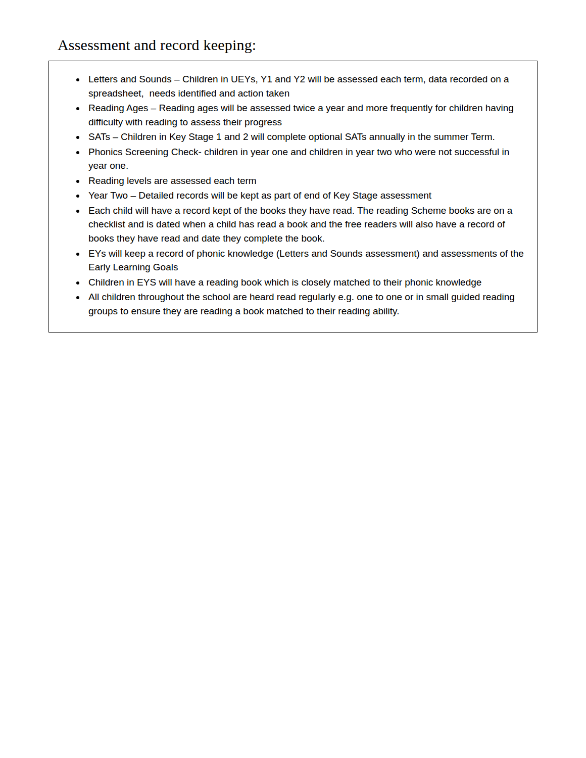Assessment and record keeping:
Letters and Sounds – Children in UEYs, Y1 and Y2 will be assessed each term, data recorded on a spreadsheet, needs identified and action taken
Reading Ages – Reading ages will be assessed twice a year and more frequently for children having difficulty with reading to assess their progress
SATs – Children in Key Stage 1 and 2 will complete optional SATs annually in the summer Term.
Phonics Screening Check- children in year one and children in year two who were not successful in year one.
Reading levels are assessed each term
Year Two – Detailed records will be kept as part of end of Key Stage assessment
Each child will have a record kept of the books they have read. The reading Scheme books are on a checklist and is dated when a child has read a book and the free readers will also have a record of books they have read and date they complete the book.
EYs will keep a record of phonic knowledge (Letters and Sounds assessment) and assessments of the Early Learning Goals
Children in EYS will have a reading book which is closely matched to their phonic knowledge
All children throughout the school are heard read regularly e.g. one to one or in small guided reading groups to ensure they are reading a book matched to their reading ability.